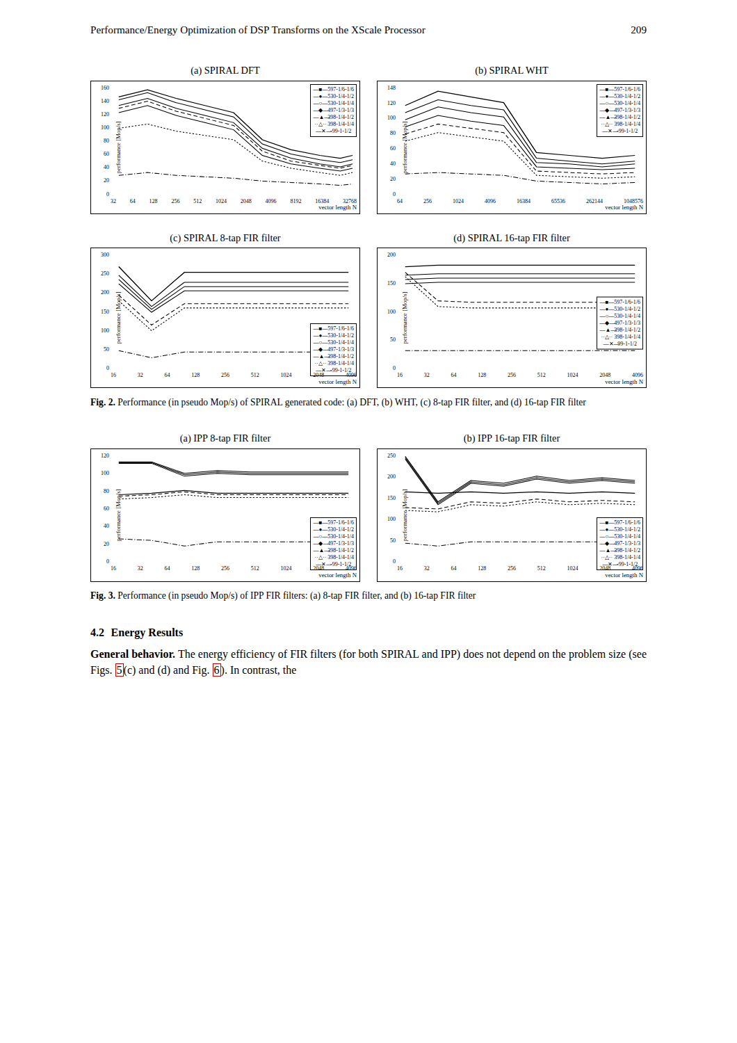Performance/Energy Optimization of DSP Transforms on the XScale Processor 209
(a) SPIRAL DFT
performance [Mop/s]
160140120100806040200
—■—597-1/6-1/6 —●—530-1/4-1/2 —○—530-1/4-1/4 —◆—497-1/3-1/3 —▲—398-1/4-1/2 ··△··398-1/4-1/4 —✕—-99-1-1/2
326412825651210242048409681921638432768
vector length N
(b) SPIRAL WHT
performance [Mop/s]
148120100806040200
—■—597-1/6-1/6 —●—530-1/4-1/2 —○—530-1/4-1/4 —◆—497-1/3-1/3 —▲—398-1/4-1/2 ··△··398-1/4-1/4 —✕—-99-1-1/2
642561024409616384655362621441048576
vector length N
(c) SPIRAL 8-tap FIR filter
performance [Mop/s]
300250200150100500
—■—597-1/6-1/6 —●—530-1/4-1/2 —○—530-1/4-1/4 —◆—497-1/3-1/3 —▲—398-1/4-1/2 ··△··398-1/4-1/4 —✕—-99-1-1/2
163264128256512102420484096
vector length N
(d) SPIRAL 16-tap FIR filter
performance [Mop/s]
200150100500
—■—597-1/6-1/6 —●—530-1/4-1/2 —○—530-1/4-1/4 —◆—497-1/3-1/3 —▲—398-1/4-1/2 ··△··398-1/4-1/4 —✕—99-1-1/2
163264128256512102420484096
vector length N
Fig. 2. Performance (in pseudo Mop/s) of SPIRAL generated code: (a) DFT, (b) WHT, (c) 8-tap FIR filter, and (d) 16-tap FIR filter
(a) IPP 8-tap FIR filter
performance [Mop/s]
120100806040200
—■—597-1/6-1/6 —●—530-1/4-1/2 —○—530-1/4-1/4 —◆—497-1/3-1/3 —▲—398-1/4-1/2 ··△··398-1/4-1/4 —✕—-99-1-1/2
163264128256512102420484096
vector length N
(b) IPP 16-tap FIR filter
performance [Mop/s]
250200150100500
—■—597-1/6-1/6 —●—530-1/4-1/2 —○—530-1/4-1/4 —◆—497-1/3-1/3 —▲—398-1/4-1/2 ··△··398-1/4-1/4 —✕—-99-1-1/2
163264128256512102420484096
vector length N
Fig. 3. Performance (in pseudo Mop/s) of IPP FIR filters: (a) 8-tap FIR filter, and (b) 16-tap FIR filter
4.2 Energy Results
General behavior. The energy efficiency of FIR filters (for both SPIRAL and IPP) does not depend on the problem size (see Figs. 5(c) and (d) and Fig. 6). In contrast, the